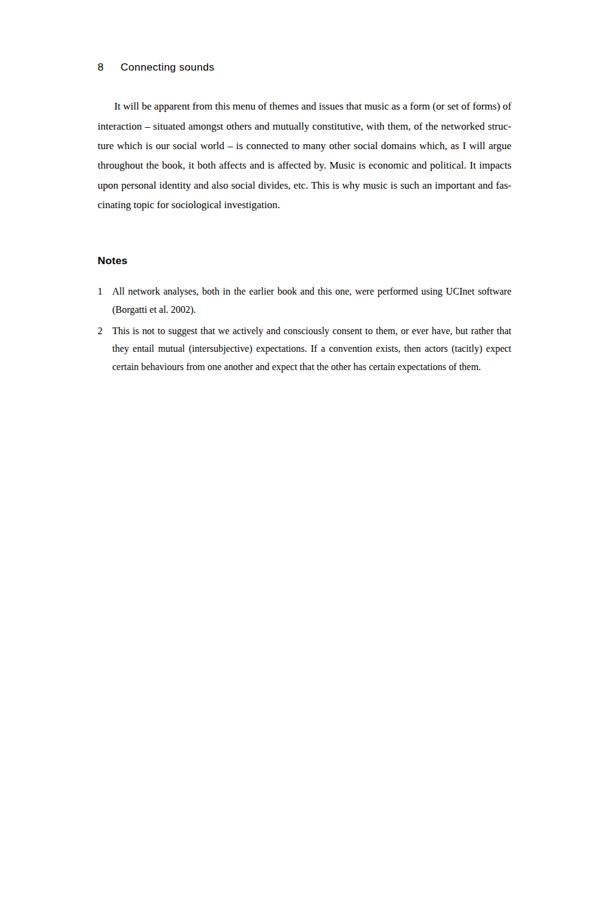8 Connecting sounds
It will be apparent from this menu of themes and issues that music as a form (or set of forms) of interaction – situated amongst others and mutually constitutive, with them, of the networked structure which is our social world – is connected to many other social domains which, as I will argue throughout the book, it both affects and is affected by. Music is economic and political. It impacts upon personal identity and also social divides, etc. This is why music is such an important and fascinating topic for sociological investigation.
Notes
1 All network analyses, both in the earlier book and this one, were performed using UCInet software (Borgatti et al. 2002).
2 This is not to suggest that we actively and consciously consent to them, or ever have, but rather that they entail mutual (intersubjective) expectations. If a convention exists, then actors (tacitly) expect certain behaviours from one another and expect that the other has certain expectations of them.